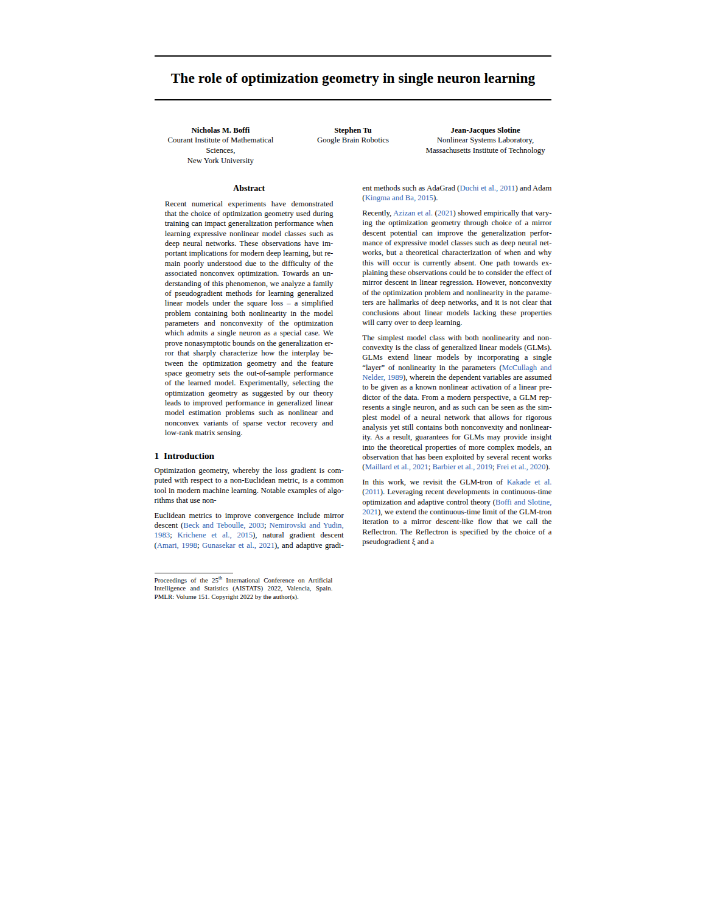The role of optimization geometry in single neuron learning
Nicholas M. Boffi
Courant Institute of Mathematical Sciences,
New York University
Stephen Tu
Google Brain Robotics
Jean-Jacques Slotine
Nonlinear Systems Laboratory,
Massachusetts Institute of Technology
Abstract
Recent numerical experiments have demonstrated that the choice of optimization geometry used during training can impact generalization performance when learning expressive nonlinear model classes such as deep neural networks. These observations have important implications for modern deep learning, but remain poorly understood due to the difficulty of the associated nonconvex optimization. Towards an understanding of this phenomenon, we analyze a family of pseudogradient methods for learning generalized linear models under the square loss – a simplified problem containing both nonlinearity in the model parameters and nonconvexity of the optimization which admits a single neuron as a special case. We prove nonasymptotic bounds on the generalization error that sharply characterize how the interplay between the optimization geometry and the feature space geometry sets the out-of-sample performance of the learned model. Experimentally, selecting the optimization geometry as suggested by our theory leads to improved performance in generalized linear model estimation problems such as nonlinear and nonconvex variants of sparse vector recovery and low-rank matrix sensing.
1 Introduction
Optimization geometry, whereby the loss gradient is computed with respect to a non-Euclidean metric, is a common tool in modern machine learning. Notable examples of algorithms that use non-
Euclidean metrics to improve convergence include mirror descent (Beck and Teboulle, 2003; Nemirovski and Yudin, 1983; Krichene et al., 2015), natural gradient descent (Amari, 1998; Gunasekar et al., 2021), and adaptive gradient methods such as AdaGrad (Duchi et al., 2011) and Adam (Kingma and Ba, 2015).
Recently, Azizan et al. (2021) showed empirically that varying the optimization geometry through choice of a mirror descent potential can improve the generalization performance of expressive model classes such as deep neural networks, but a theoretical characterization of when and why this will occur is currently absent. One path towards explaining these observations could be to consider the effect of mirror descent in linear regression. However, nonconvexity of the optimization problem and nonlinearity in the parameters are hallmarks of deep networks, and it is not clear that conclusions about linear models lacking these properties will carry over to deep learning.
The simplest model class with both nonlinearity and nonconvexity is the class of generalized linear models (GLMs). GLMs extend linear models by incorporating a single “layer” of nonlinearity in the parameters (McCullagh and Nelder, 1989), wherein the dependent variables are assumed to be given as a known nonlinear activation of a linear predictor of the data. From a modern perspective, a GLM represents a single neuron, and as such can be seen as the simplest model of a neural network that allows for rigorous analysis yet still contains both nonconvexity and nonlinearity. As a result, guarantees for GLMs may provide insight into the theoretical properties of more complex models, an observation that has been exploited by several recent works (Maillard et al., 2021; Barbier et al., 2019; Frei et al., 2020).
In this work, we revisit the GLM-tron of Kakade et al. (2011). Leveraging recent developments in continuous-time optimization and adaptive control theory (Boffi and Slotine, 2021), we extend the continuous-time limit of the GLM-tron iteration to a mirror descent-like flow that we call the Reflectron. The Reflectron is specified by the choice of a pseudogradient ξ and a
Proceedings of the 25th International Conference on Artificial Intelligence and Statistics (AISTATS) 2022, Valencia, Spain. PMLR: Volume 151. Copyright 2022 by the author(s).